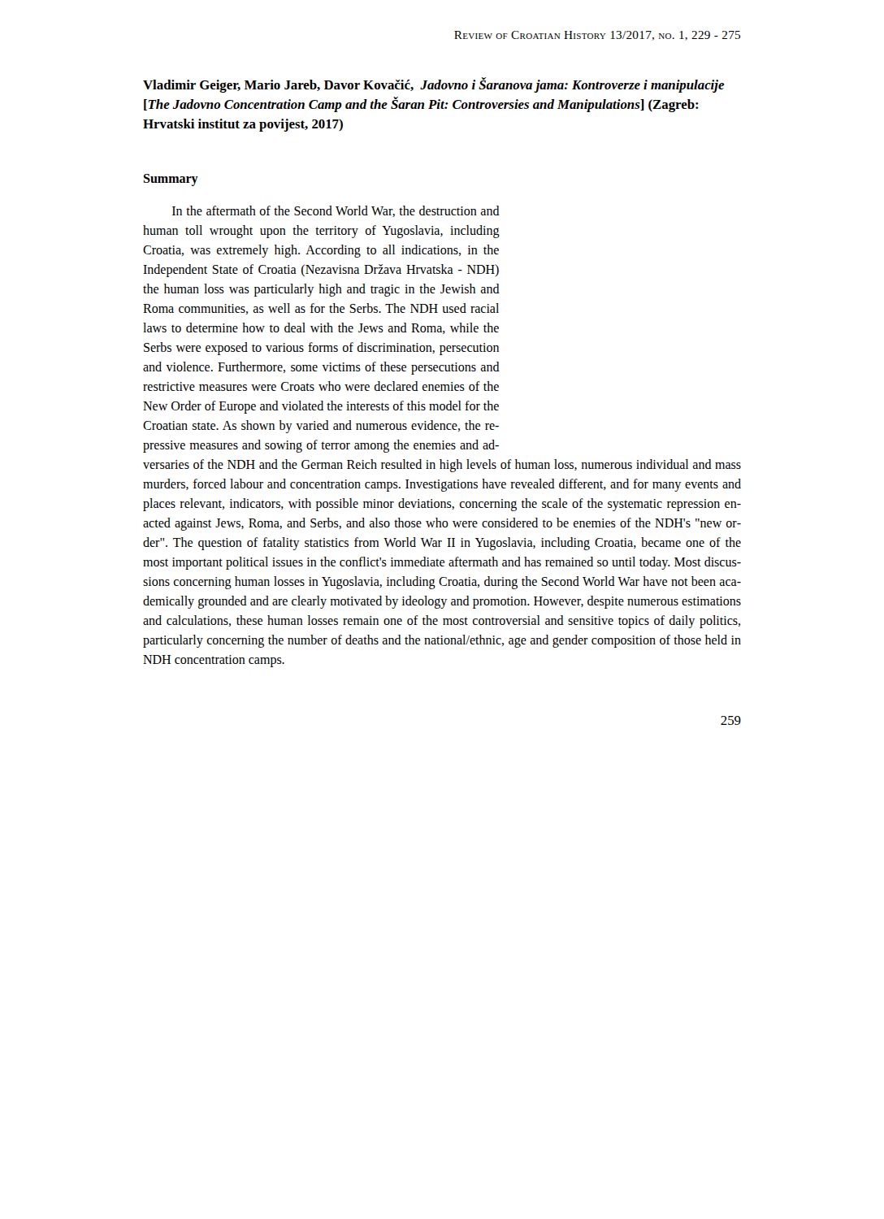Review of Croatian History 13/2017, no. 1, 229 - 275
Vladimir Geiger, Mario Jareb, Davor Kovačić, Jadovno i Šaranova jama: Kontroverze i manipulacije [The Jadovno Concentration Camp and the Šaran Pit: Controversies and Manipulations] (Zagreb: Hrvatski institut za povijest, 2017)
Summary
In the aftermath of the Second World War, the destruction and human toll wrought upon the territory of Yugoslavia, including Croatia, was extremely high. According to all indications, in the Independent State of Croatia (Nezavisna Država Hrvatska - NDH) the human loss was particularly high and tragic in the Jewish and Roma communities, as well as for the Serbs. The NDH used racial laws to determine how to deal with the Jews and Roma, while the Serbs were exposed to various forms of discrimination, persecution and violence. Furthermore, some victims of these persecutions and restrictive measures were Croats who were declared enemies of the New Order of Europe and violated the interests of this model for the Croatian state. As shown by varied and numerous evidence, the repressive measures and sowing of terror among the enemies and adversaries of the NDH and the German Reich resulted in high levels of human loss, numerous individual and mass murders, forced labour and concentration camps. Investigations have revealed different, and for many events and places relevant, indicators, with possible minor deviations, concerning the scale of the systematic repression enacted against Jews, Roma, and Serbs, and also those who were considered to be enemies of the NDH's "new order". The question of fatality statistics from World War II in Yugoslavia, including Croatia, became one of the most important political issues in the conflict's immediate aftermath and has remained so until today. Most discussions concerning human losses in Yugoslavia, including Croatia, during the Second World War have not been academically grounded and are clearly motivated by ideology and promotion. However, despite numerous estimations and calculations, these human losses remain one of the most controversial and sensitive topics of daily politics, particularly concerning the number of deaths and the national/ethnic, age and gender composition of those held in NDH concentration camps.
259